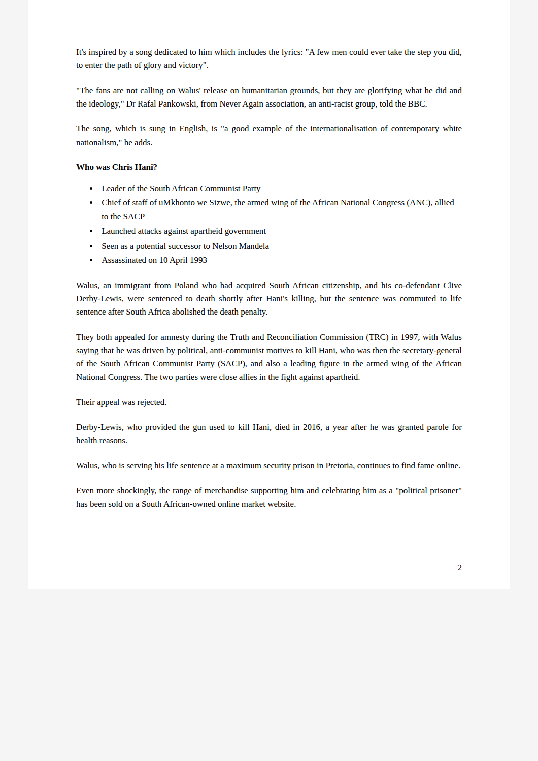It's inspired by a song dedicated to him which includes the lyrics: "A few men could ever take the step you did, to enter the path of glory and victory".
"The fans are not calling on Walus' release on humanitarian grounds, but they are glorifying what he did and the ideology," Dr Rafal Pankowski, from Never Again association, an anti-racist group, told the BBC.
The song, which is sung in English, is "a good example of the internationalisation of contemporary white nationalism," he adds.
Who was Chris Hani?
Leader of the South African Communist Party
Chief of staff of uMkhonto we Sizwe, the armed wing of the African National Congress (ANC), allied to the SACP
Launched attacks against apartheid government
Seen as a potential successor to Nelson Mandela
Assassinated on 10 April 1993
Walus, an immigrant from Poland who had acquired South African citizenship, and his co-defendant Clive Derby-Lewis, were sentenced to death shortly after Hani's killing, but the sentence was commuted to life sentence after South Africa abolished the death penalty.
They both appealed for amnesty during the Truth and Reconciliation Commission (TRC) in 1997, with Walus saying that he was driven by political, anti-communist motives to kill Hani, who was then the secretary-general of the South African Communist Party (SACP), and also a leading figure in the armed wing of the African National Congress. The two parties were close allies in the fight against apartheid.
Their appeal was rejected.
Derby-Lewis, who provided the gun used to kill Hani, died in 2016, a year after he was granted parole for health reasons.
Walus, who is serving his life sentence at a maximum security prison in Pretoria, continues to find fame online.
Even more shockingly, the range of merchandise supporting him and celebrating him as a "political prisoner" has been sold on a South African-owned online market website.
2